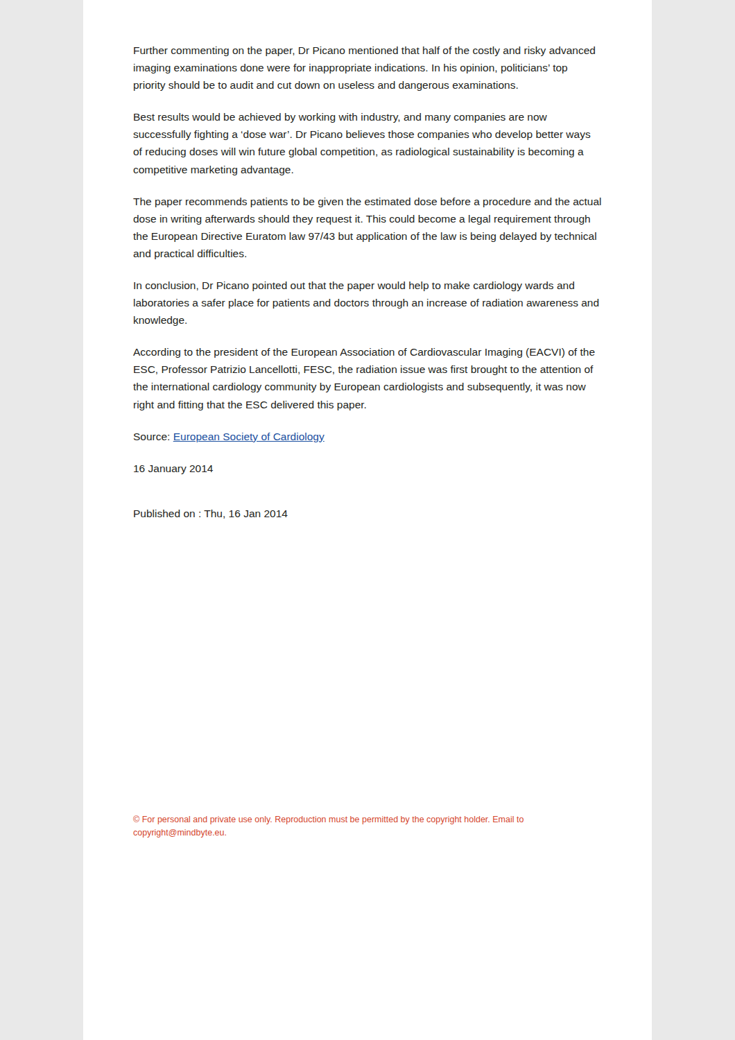Further commenting on the paper, Dr Picano mentioned that half of the costly and risky advanced imaging examinations done were for inappropriate indications. In his opinion, politicians’ top priority should be to audit and cut down on useless and dangerous examinations.
Best results would be achieved by working with industry, and many companies are now successfully fighting a ‘dose war’. Dr Picano believes those companies who develop better ways of reducing doses will win future global competition, as radiological sustainability is becoming a competitive marketing advantage.
The paper recommends patients to be given the estimated dose before a procedure and the actual dose in writing afterwards should they request it. This could become a legal requirement through the European Directive Euratom law 97/43 but application of the law is being delayed by technical and practical difficulties.
In conclusion, Dr Picano pointed out that the paper would help to make cardiology wards and laboratories a safer place for patients and doctors through an increase of radiation awareness and knowledge.
According to the president of the European Association of Cardiovascular Imaging (EACVI) of the ESC, Professor Patrizio Lancellotti, FESC, the radiation issue was first brought to the attention of the international cardiology community by European cardiologists and subsequently, it was now right and fitting that the ESC delivered this paper.
Source: European Society of Cardiology
16 January 2014
Published on : Thu, 16 Jan 2014
© For personal and private use only. Reproduction must be permitted by the copyright holder. Email to copyright@mindbyte.eu.